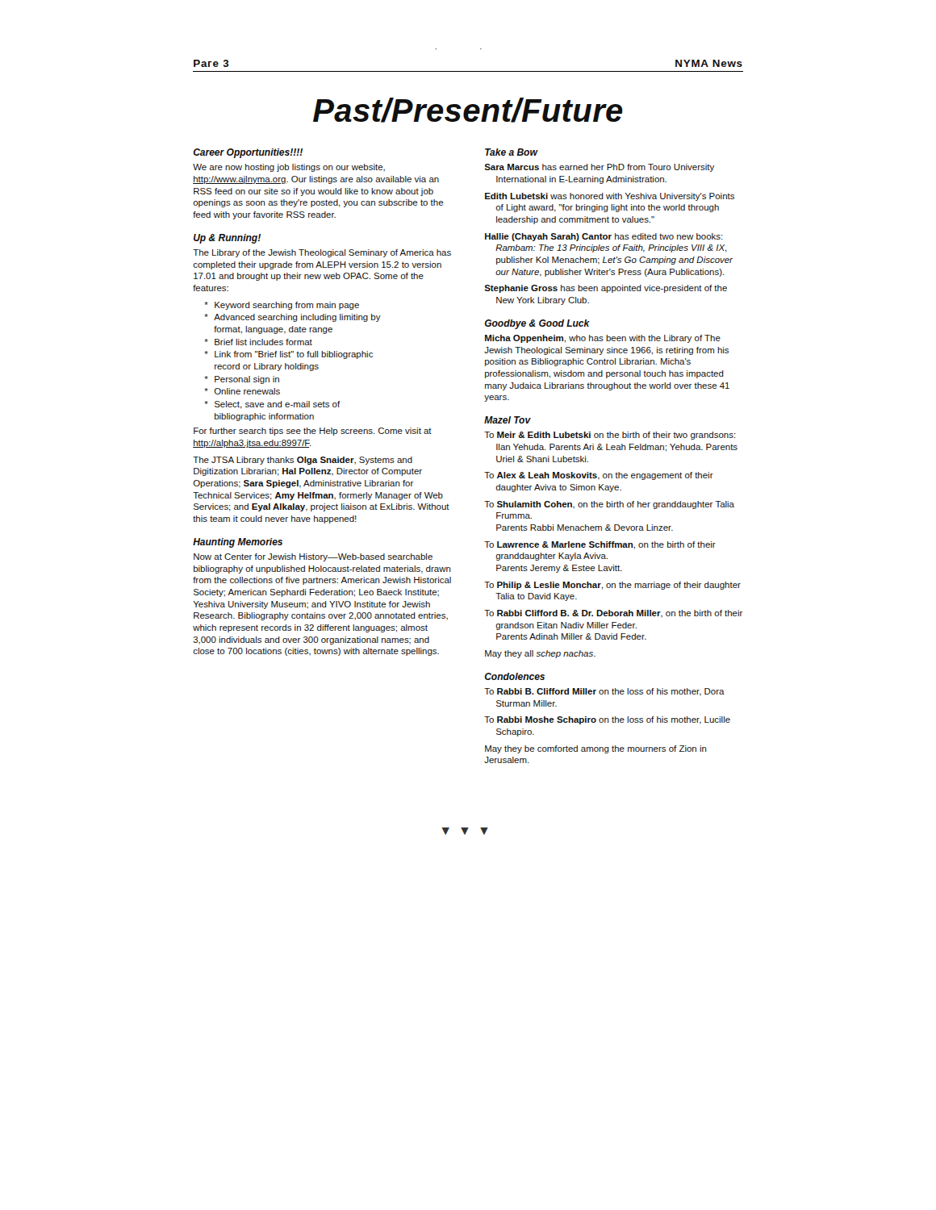· ·
Pаге 3 NYMA News
Past/Present/Future
Career Opportunities!!!!
We are now hosting job listings on our website, http://www.ajlnyma.org. Our listings are also available via an RSS feed on our site so if you would like to know about job openings as soon as they're posted, you can subscribe to the feed with your favorite RSS reader.
Up & Running!
The Library of the Jewish Theological Seminary of America has completed their upgrade from ALEPH version 15.2 to version 17.01 and brought up their new web OPAC. Some of the features:
Keyword searching from main page
Advanced searching including limiting by
format, language, date range
Brief list includes format
Link from "Brief list" to full bibliographic
record or Library holdings
Personal sign in
Online renewals
Select, save and e-mail sets of
bibliographic information
For further search tips see the Help screens. Come visit at http://alpha3.jtsa.edu:8997/F.
The JTSA Library thanks Olga Snaider, Systems and Digitization Librarian; Hal Pollenz, Director of Computer Operations; Sara Spiegel, Administrative Librarian for Technical Services; Amy Helfman, formerly Manager of Web Services; and Eyal Alkalay, project liaison at ExLibris. Without this team it could never have happened!
Haunting Memories
Now at Center for Jewish History––Web-based searchable bibliography of unpublished Holocaust-related materials, drawn from the collections of five partners: American Jewish Historical Society; American Sephardi Federation; Leo Baeck Institute; Yeshiva University Museum; and YIVO Institute for Jewish Research. Bibliography contains over 2,000 annotated entries, which represent records in 32 different languages; almost 3,000 individuals and over 300 organizational names; and close to 700 locations (cities, towns) with alternate spellings.
Take a Bow
Sara Marcus has earned her PhD from Touro University International in E-Learning Administration.
Edith Lubetski was honored with Yeshiva University's Points of Light award, "for bringing light into the world through leadership and commitment to values."
Hallie (Chayah Sarah) Cantor has edited two new books: Rambam: The 13 Principles of Faith, Principles VIII & IX, publisher Kol Menachem; Let's Go Camping and Discover our Nature, publisher Writer's Press (Aura Publications).
Stephanie Gross has been appointed vice-president of the New York Library Club.
Goodbye & Good Luck
Micha Oppenheim, who has been with the Library of The Jewish Theological Seminary since 1966, is retiring from his position as Bibliographic Control Librarian. Micha's professionalism, wisdom and personal touch has impacted many Judaica Librarians throughout the world over these 41 years.
Mazel Tov
To Meir & Edith Lubetski on the birth of their two grandsons:
Ilan Yehuda. Parents Ari & Leah Feldman; Yehuda. Parents Uriel & Shani Lubetski.
To Alex & Leah Moskovits, on the engagement of their daughter Aviva to Simon Kaye.
To Shulamith Cohen, on the birth of her granddaughter Talia Frumma.
Parents Rabbi Menachem & Devora Linzer.
To Lawrence & Marlene Schiffman, on the birth of their granddaughter Kayla Aviva.
Parents Jeremy & Estee Lavitt.
To Philip & Leslie Monchar, on the marriage of their daughter Talia to David Kaye.
To Rabbi Clifford B. & Dr. Deborah Miller, on the birth of their grandson Eitan Nadiv Miller Feder.
Parents Adinah Miller & David Feder.
May they all schep nachas.
Condolences
To Rabbi B. Clifford Miller on the loss of his mother, Dora Sturman Miller.
To Rabbi Moshe Schapiro on the loss of his mother, Lucille Schapiro.
May they be comforted among the mourners of Zion in Jerusalem.
▼▼▼